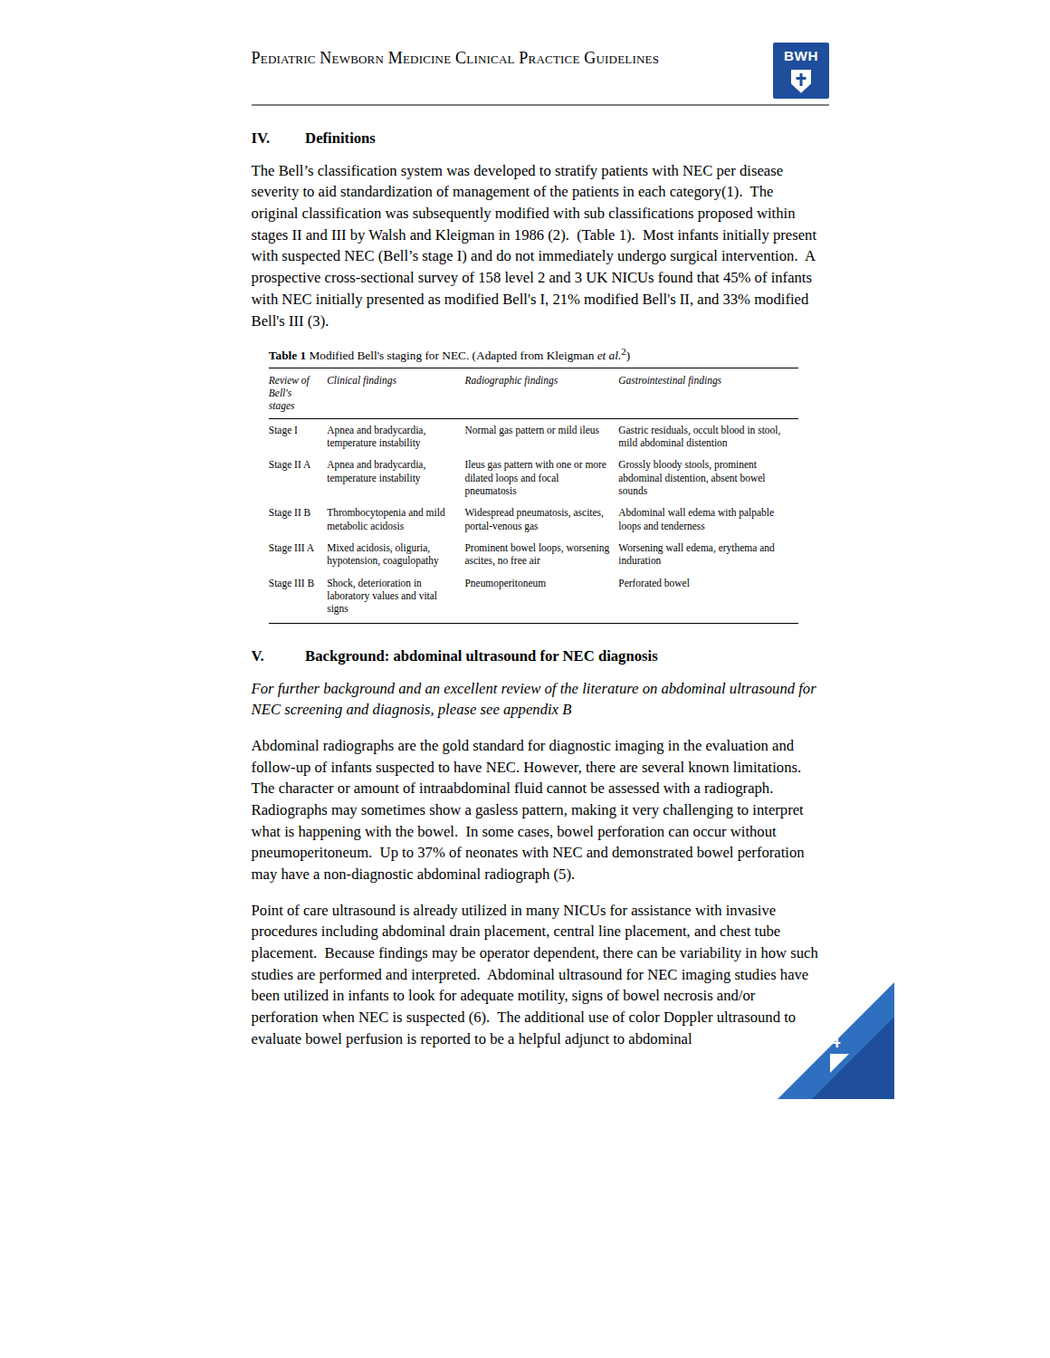Pediatric Newborn Medicine Clinical Practice Guidelines
IV. Definitions
The Bell’s classification system was developed to stratify patients with NEC per disease severity to aid standardization of management of the patients in each category(1). The original classification was subsequently modified with sub classifications proposed within stages II and III by Walsh and Kleigman in 1986 (2). (Table 1). Most infants initially present with suspected NEC (Bell’s stage I) and do not immediately undergo surgical intervention. A prospective cross-sectional survey of 158 level 2 and 3 UK NICUs found that 45% of infants with NEC initially presented as modified Bell's I, 21% modified Bell's II, and 33% modified Bell's III (3).
Table 1 Modified Bell's staging for NEC. (Adapted from Kleigman et al.2)
| Review of Bell's stages | Clinical findings | Radiographic findings | Gastrointestinal findings |
| --- | --- | --- | --- |
| Stage I | Apnea and bradycardia, temperature instability | Normal gas pattern or mild ileus | Gastric residuals, occult blood in stool, mild abdominal distention |
| Stage II A | Apnea and bradycardia, temperature instability | Ileus gas pattern with one or more dilated loops and focal pneumatosis | Grossly bloody stools, prominent abdominal distention, absent bowel sounds |
| Stage II B | Thrombocytopenia and mild metabolic acidosis | Widespread pneumatosis, ascites, portal-venous gas | Abdominal wall edema with palpable loops and tenderness |
| Stage III A | Mixed acidosis, oliguria, hypotension, coagulopathy | Prominent bowel loops, worsening ascites, no free air | Worsening wall edema, erythema and induration |
| Stage III B | Shock, deterioration in laboratory values and vital signs | Pneumoperitoneum | Perforated bowel |
V. Background: abdominal ultrasound for NEC diagnosis
For further background and an excellent review of the literature on abdominal ultrasound for NEC screening and diagnosis, please see appendix B
Abdominal radiographs are the gold standard for diagnostic imaging in the evaluation and follow-up of infants suspected to have NEC. However, there are several known limitations. The character or amount of intraabdominal fluid cannot be assessed with a radiograph. Radiographs may sometimes show a gasless pattern, making it very challenging to interpret what is happening with the bowel. In some cases, bowel perforation can occur without pneumoperitoneum. Up to 37% of neonates with NEC and demonstrated bowel perforation may have a non-diagnostic abdominal radiograph (5).
Point of care ultrasound is already utilized in many NICUs for assistance with invasive procedures including abdominal drain placement, central line placement, and chest tube placement. Because findings may be operator dependent, there can be variability in how such studies are performed and interpreted. Abdominal ultrasound for NEC imaging studies have been utilized in infants to look for adequate motility, signs of bowel necrosis and/or perforation when NEC is suspected (6). The additional use of color Doppler ultrasound to evaluate bowel perfusion is reported to be a helpful adjunct to abdominal
4